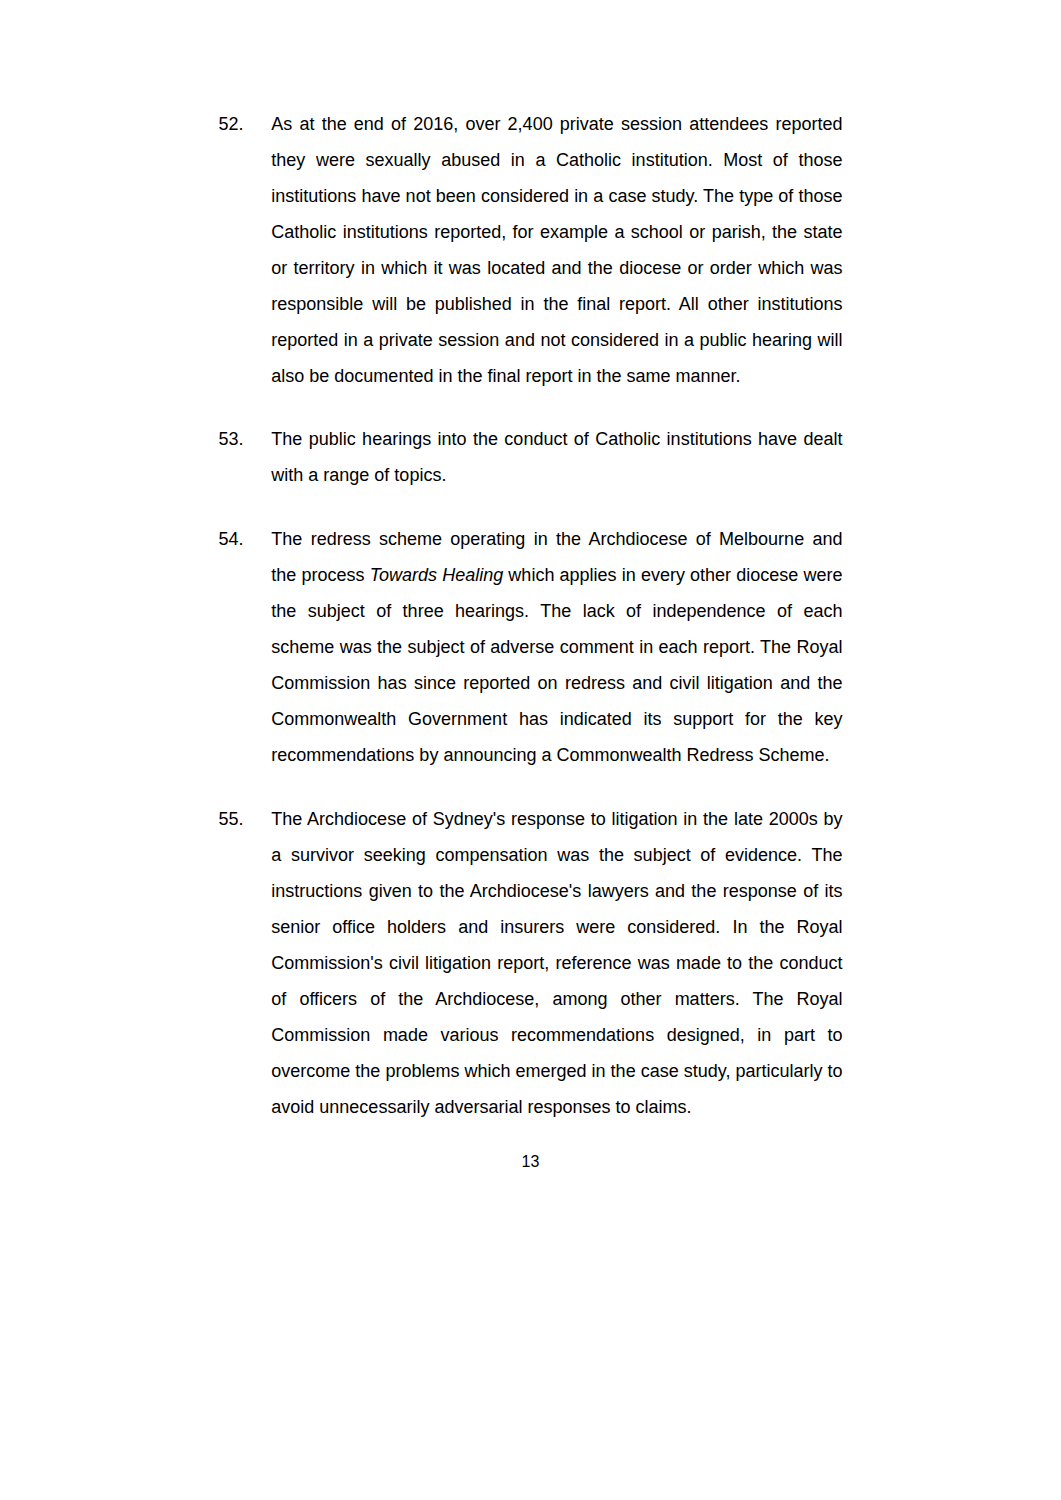As at the end of 2016, over 2,400 private session attendees reported they were sexually abused in a Catholic institution. Most of those institutions have not been considered in a case study. The type of those Catholic institutions reported, for example a school or parish, the state or territory in which it was located and the diocese or order which was responsible will be published in the final report. All other institutions reported in a private session and not considered in a public hearing will also be documented in the final report in the same manner.
The public hearings into the conduct of Catholic institutions have dealt with a range of topics.
The redress scheme operating in the Archdiocese of Melbourne and the process Towards Healing which applies in every other diocese were the subject of three hearings. The lack of independence of each scheme was the subject of adverse comment in each report. The Royal Commission has since reported on redress and civil litigation and the Commonwealth Government has indicated its support for the key recommendations by announcing a Commonwealth Redress Scheme.
The Archdiocese of Sydney's response to litigation in the late 2000s by a survivor seeking compensation was the subject of evidence. The instructions given to the Archdiocese's lawyers and the response of its senior office holders and insurers were considered. In the Royal Commission's civil litigation report, reference was made to the conduct of officers of the Archdiocese, among other matters. The Royal Commission made various recommendations designed, in part to overcome the problems which emerged in the case study, particularly to avoid unnecessarily adversarial responses to claims.
13